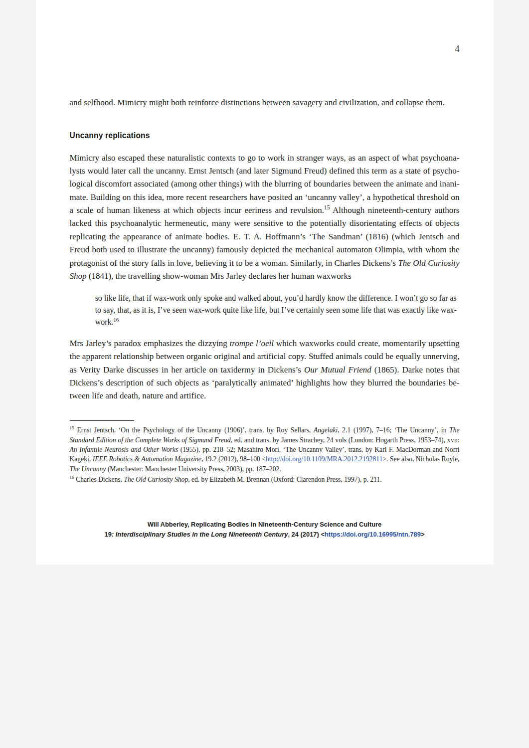4
and selfhood. Mimicry might both reinforce distinctions between savagery and civilization, and collapse them.
Uncanny replications
Mimicry also escaped these naturalistic contexts to go to work in stranger ways, as an aspect of what psychoanalysts would later call the uncanny. Ernst Jentsch (and later Sigmund Freud) defined this term as a state of psychological discomfort associated (among other things) with the blurring of boundaries between the animate and inanimate. Building on this idea, more recent researchers have posited an ‘uncanny valley’, a hypothetical threshold on a scale of human likeness at which objects incur eeriness and revulsion.15 Although nineteenth-century authors lacked this psychoanalytic hermeneutic, many were sensitive to the potentially disorientating effects of objects replicating the appearance of animate bodies. E. T. A. Hoffmann’s ‘The Sandman’ (1816) (which Jentsch and Freud both used to illustrate the uncanny) famously depicted the mechanical automaton Olimpia, with whom the protagonist of the story falls in love, believing it to be a woman. Similarly, in Charles Dickens’s The Old Curiosity Shop (1841), the travelling show-woman Mrs Jarley declares her human waxworks
so like life, that if wax-work only spoke and walked about, you’d hardly know the difference. I won’t go so far as to say, that, as it is, I’ve seen wax-work quite like life, but I’ve certainly seen some life that was exactly like wax-work.16
Mrs Jarley’s paradox emphasizes the dizzying trompe l’oeil which waxworks could create, momentarily upsetting the apparent relationship between organic original and artificial copy. Stuffed animals could be equally unnerving, as Verity Darke discusses in her article on taxidermy in Dickens’s Our Mutual Friend (1865). Darke notes that Dickens’s description of such objects as ‘paralytically animated’ highlights how they blurred the boundaries between life and death, nature and artifice.
15 Ernst Jentsch, ‘On the Psychology of the Uncanny (1906)’, trans. by Roy Sellars, Angelaki, 2.1 (1997), 7–16; ‘The Uncanny’, in The Standard Edition of the Complete Works of Sigmund Freud, ed. and trans. by James Strachey, 24 vols (London: Hogarth Press, 1953–74), xvii: An Infantile Neurosis and Other Works (1955), pp. 218–52; Masahiro Mori, ‘The Uncanny Valley’, trans. by Karl F. MacDorman and Norri Kageki, IEEE Robotics & Automation Magazine, 19.2 (2012), 98–100 <http://doi.org/10.1109/MRA.2012.2192811>. See also, Nicholas Royle, The Uncanny (Manchester: Manchester University Press, 2003), pp. 187–202.
16 Charles Dickens, The Old Curiosity Shop, ed. by Elizabeth M. Brennan (Oxford: Clarendon Press, 1997), p. 211.
Will Abberley, Replicating Bodies in Nineteenth-Century Science and Culture
19: Interdisciplinary Studies in the Long Nineteenth Century, 24 (2017) <https://doi.org/10.16995/ntn.789>